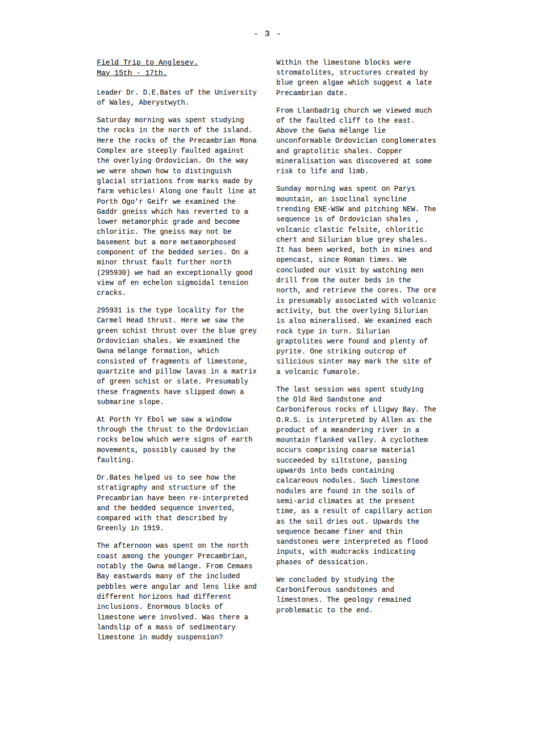- 3 -
Field Trip to Anglesey. May 15th - 17th.
Leader Dr. D.E.Bates of the University of Wales, Aberystwyth.
Saturday morning was spent studying the rocks in the north of the island. Here the rocks of the Precambrian Mona Complex are steeply faulted against the overlying Ordovician. On the way we were shown how to distinguish glacial striations from marks made by farm vehicles! Along one fault line at Porth Ogo'r Geifr we examined the Gaddr gneiss which has reverted to a lower metamorphic grade and become chloritic. The gneiss may not be basement but a more metamorphosed component of the bedded series. On a minor thrust fault further north (295930) we had an exceptionally good view of en echelon sigmoidal tension cracks.
295931 is the type locality for the Carmel Head thrust. Here we saw the green schist thrust over the blue grey Ordovician shales. We examined the Gwna mélange formation, which consisted of fragments of limestone, quartzite and pillow lavas in a matrix of green schist or slate. Presumably these fragments have slipped down a submarine slope.
At Porth Yr Ebol we saw a window through the thrust to the Ordovician rocks below which were signs of earth movements, possibly caused by the faulting.
Dr.Bates helped us to see how the stratigraphy and structure of the Precambrian have been re-interpreted and the bedded sequence inverted, compared with that described by Greenly in 1919.
The afternoon was spent on the north coast among the younger Precambrian, notably the Gwna mélange. From Cemaes Bay eastwards many of the included pebbles were angular and lens like and different horizons had different inclusions. Enormous blocks of limestone were involved. Was there a landslip of a mass of sedimentary limestone in muddy suspension?
Within the limestone blocks were stromatolites, structures created by blue green algae which suggest a late Precambrian date.
From Llanbadrig church we viewed much of the faulted cliff to the east. Above the Gwna mélange lie unconformable Ordovician conglomerates and graptolitic shales. Copper mineralisation was discovered at some risk to life and limb.
Sunday morning was spent on Parys mountain, an isoclinal syncline trending ENE-WSW and pitching NEW. The sequence is of Ordovician shales , volcanic clastic felsite, chloritic chert and Silurian blue grey shales. It has been worked, both in mines and opencast, since Roman times. We concluded our visit by watching men drill from the outer beds in the north, and retrieve the cores. The ore is presumably associated with volcanic activity, but the overlying Silurian is also mineralised. We examined each rock type in turn. Silurian graptolites were found and plenty of pyrite. One striking outcrop of silicious sinter may mark the site of a volcanic fumarole.
The last session was spent studying the Old Red Sandstone and Carboniferous rocks of Lligwy Bay. The O.R.S. is interpreted by Allen as the product of a meandering river in a mountain flanked valley. A cyclothem occurs comprising coarse material succeeded by siltstone, passing upwards into beds containing calcareous nodules. Such limestone nodules are found in the soils of semi-arid climates at the present time, as a result of capillary action as the soil dries out. Upwards the sequence became finer and thin sandstones were interpreted as flood inputs, with mudcracks indicating phases of dessication.
We concluded by studying the Carboniferous sandstones and limestones. The geology remained problematic to the end.